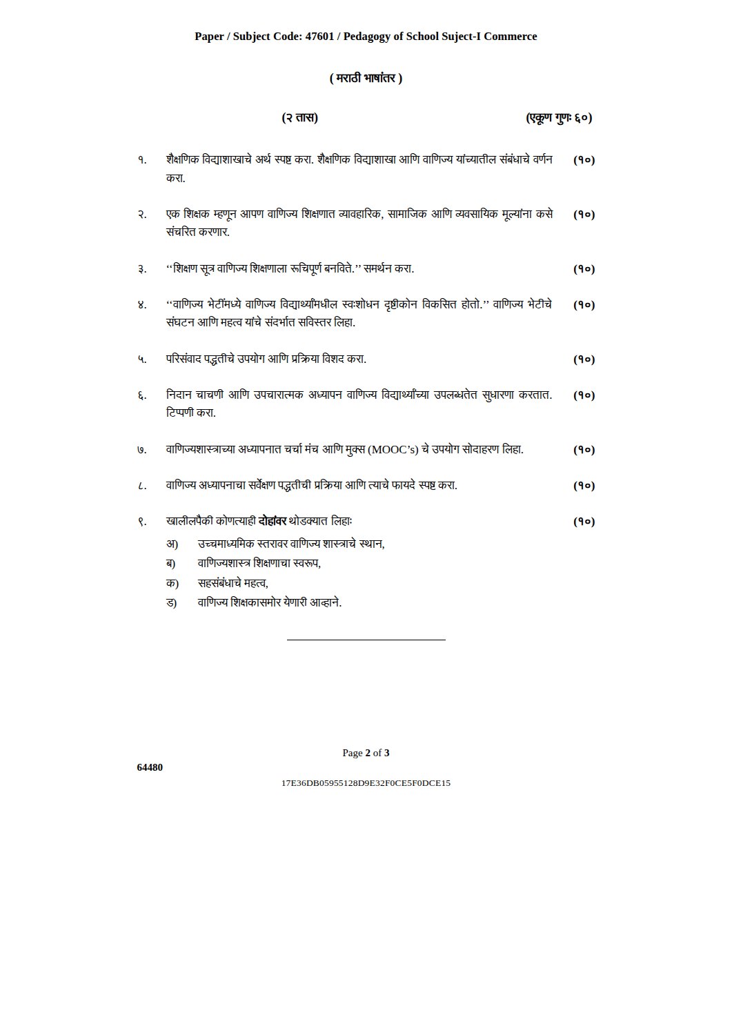Paper / Subject Code: 47601 / Pedagogy of School Suject-I Commerce
( मराठी भाषांतर )
(२ तास) (एकूण गुणः ६०)
१. (१०) शैक्षणिक विद्याशाखाचे अर्थ स्पष्ट करा. शैक्षणिक विद्याशाखा आणि वाणिज्य यांच्यातील संबंधाचे वर्णन करा.
२. (१०) एक शिक्षक म्हणून आपण वाणिज्य शिक्षणात व्यावहारिक, सामाजिक आणि व्यवसायिक मूल्यांना कसे संचरित करणार.
३. (१०) ‘‘शिक्षण सूत्र वाणिज्य शिक्षणाला रूचिपूर्ण बनविते.’’ समर्थन करा.
४. (१०) ‘‘वाणिज्य भेटींमध्ये वाणिज्य विद्यार्थ्यांमधील स्वःशोधन दृष्टीकोन विकसित होतो.’’ वाणिज्य भेटीचे संघटन आणि महत्व यांचे संदर्भात सविस्तर लिहा.
५. (१०) परिसंवाद पद्धतीचे उपयोग आणि प्रक्रिया विशद करा.
६. (१०) निदान चाचणी आणि उपचारात्मक अध्यापन वाणिज्य विद्यार्थ्यांच्या उपलब्धतेत सुधारणा करतात. टिप्पणी करा.
७. (१०) वाणिज्यशास्त्राच्या अध्यापनात चर्चा मंच आणि मुक्स (MOOC’s) चे उपयोग सोदाहरण लिहा.
८. (१०) वाणिज्य अध्यापनाचा सर्वेक्षण पद्धतीची प्रक्रिया आणि त्याचे फायदे स्पष्ट करा.
९. (१०) खालीलपैकी कोणत्याही दोहांवर थोडक्यात लिहाः
अ) उच्चमाध्यमिक स्तरावर वाणिज्य शास्त्राचे स्थान,
ब) वाणिज्यशास्त्र शिक्षणाचा स्वरूप,
क) सहसंबंधाचे महत्व,
ड) वाणिज्य शिक्षकासमोर येणारी आव्हाने.
64480
Page 2 of 3
17E36DB05955128D9E32F0CE5F0DCE15